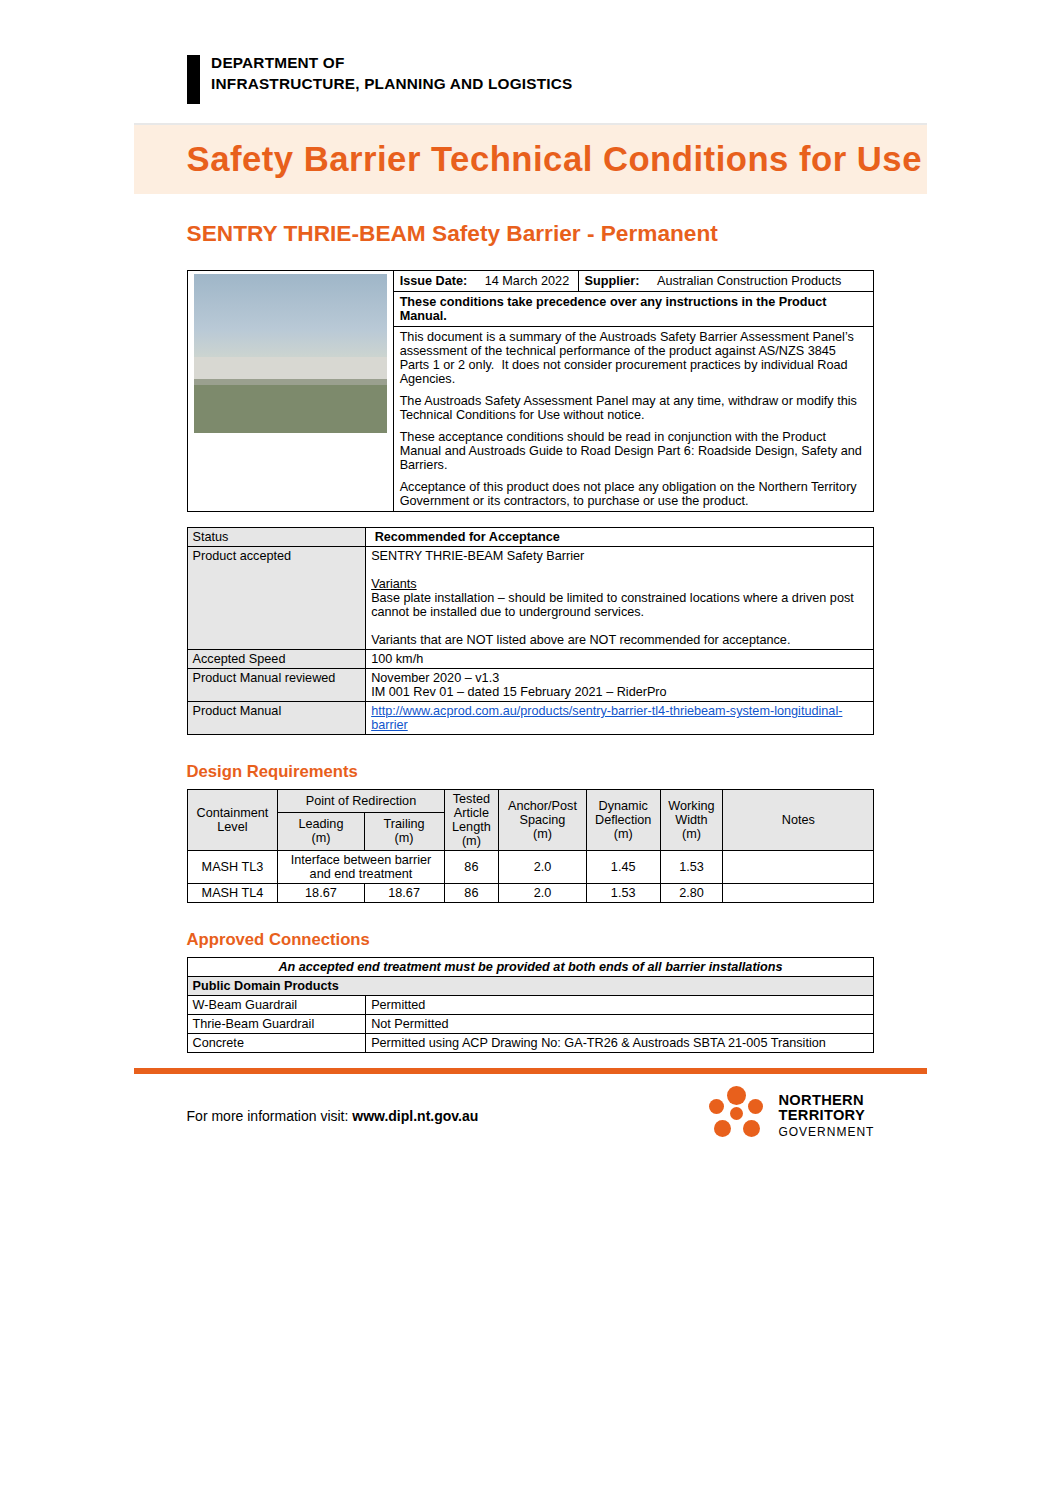DEPARTMENT OF
INFRASTRUCTURE, PLANNING AND LOGISTICS
Safety Barrier Technical Conditions for Use
SENTRY THRIE-BEAM Safety Barrier - Permanent
| | Issue Date: 14 March 2022 | Supplier: Australian Construction Products |
| These conditions take precedence over any instructions in the Product Manual. |
| This document is a summary of the Austroads Safety Barrier Assessment Panel’s assessment of the technical performance of the product against AS/NZS 3845 Parts 1 or 2 only. It does not consider procurement practices by individual Road Agencies. The Austroads Safety Assessment Panel may at any time, withdraw or modify this Technical Conditions for Use without notice. These acceptance conditions should be read in conjunction with the Product Manual and Austroads Guide to Road Design Part 6: Roadside Design, Safety and Barriers. Acceptance of this product does not place any obligation on the Northern Territory Government or its contractors, to purchase or use the product. |
| Status | Recommended for Acceptance |
| Product accepted | SENTRY THRIE-BEAM Safety Barrier Variants Base plate installation – should be limited to constrained locations where a driven post cannot be installed due to underground services. Variants that are NOT listed above are NOT recommended for acceptance. |
| Accepted Speed | 100 km/h |
| Product Manual reviewed | November 2020 – v1.3 IM 001 Rev 01 – dated 15 February 2021 – RiderPro |
| Product Manual | http://www.acprod.com.au/products/sentry-barrier-tl4-thriebeam-system-longitudinal-barrier |
Design Requirements
| Containment Level | Point of Redirection | Tested Article Length (m) | Anchor/Post Spacing (m) | Dynamic Deflection (m) | Working Width (m) | Notes |
| --- | --- | --- | --- | --- | --- | --- |
| Leading (m) | Trailing (m) |
| MASH TL3 | Interface between barrier and end treatment | 86 | 2.0 | 1.45 | 1.53 | |
| MASH TL4 | 18.67 | 18.67 | 86 | 2.0 | 1.53 | 2.80 | |
Approved Connections
| An accepted end treatment must be provided at both ends of all barrier installations |
| Public Domain Products |
| W-Beam Guardrail | Permitted |
| Thrie-Beam Guardrail | Not Permitted |
| Concrete | Permitted using ACP Drawing No: GA-TR26 & Austroads SBTA 21-005 Transition |
For more information visit: www.dipl.nt.gov.au
NORTHERN
TERRITORY
GOVERNMENT